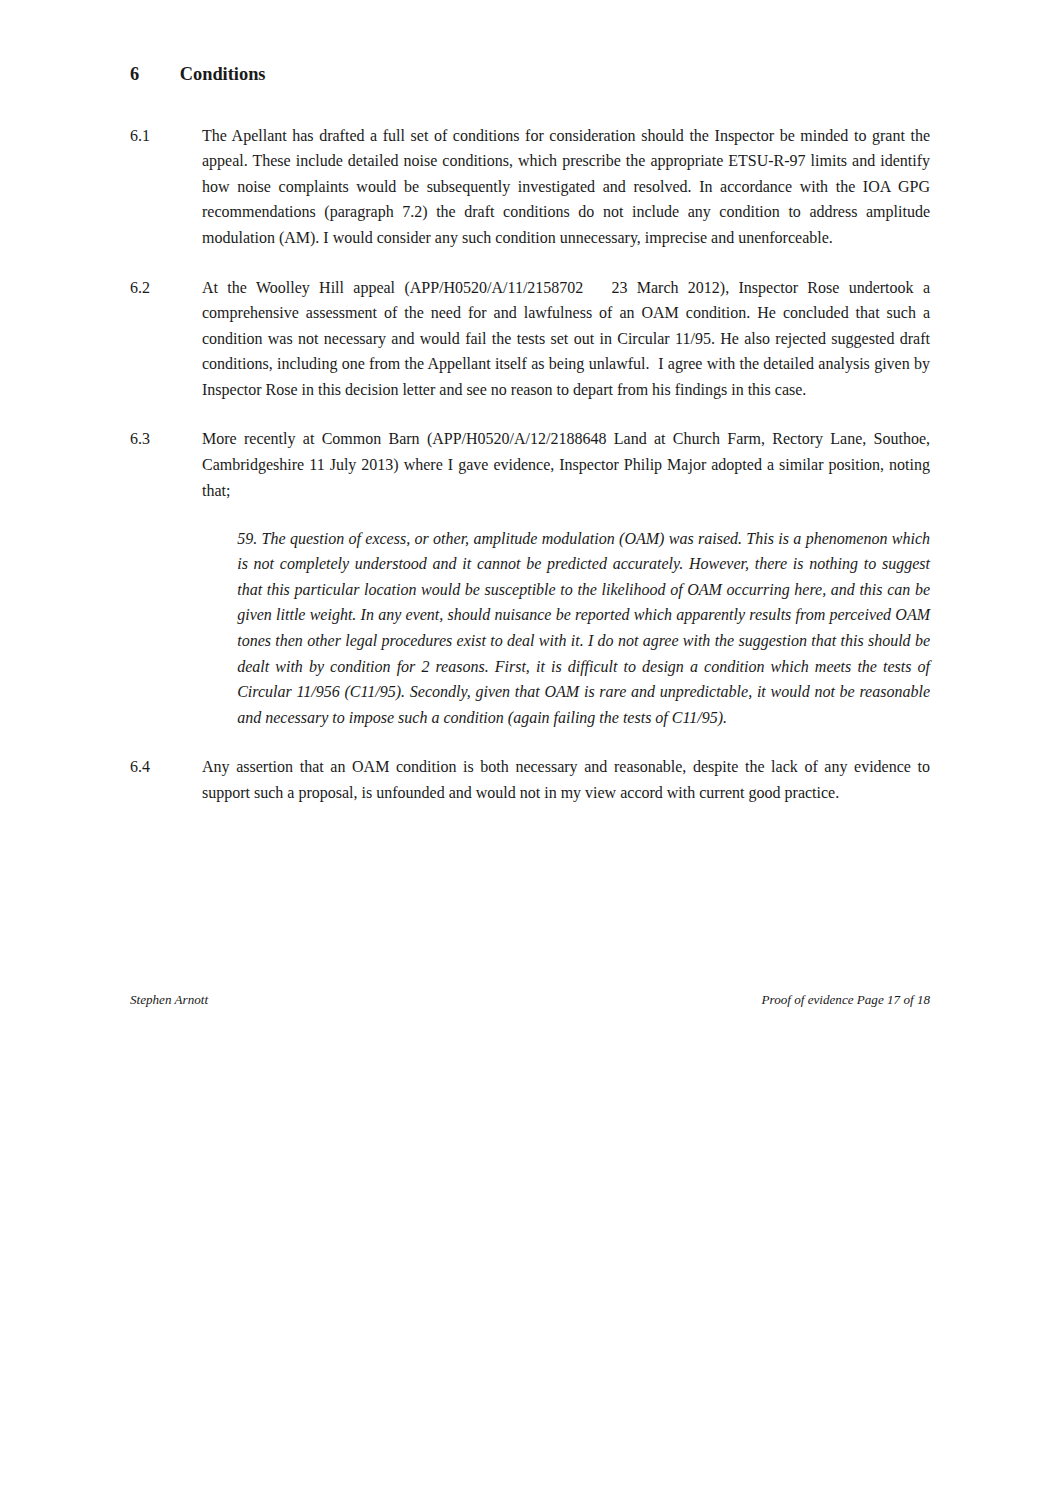6 Conditions
6.1
The Apellant has drafted a full set of conditions for consideration should the Inspector be minded to grant the appeal. These include detailed noise conditions, which prescribe the appropriate ETSU-R-97 limits and identify how noise complaints would be subsequently investigated and resolved. In accordance with the IOA GPG recommendations (paragraph 7.2) the draft conditions do not include any condition to address amplitude modulation (AM). I would consider any such condition unnecessary, imprecise and unenforceable.
6.2
At the Woolley Hill appeal (APP/H0520/A/11/2158702 23 March 2012), Inspector Rose undertook a comprehensive assessment of the need for and lawfulness of an OAM condition. He concluded that such a condition was not necessary and would fail the tests set out in Circular 11/95. He also rejected suggested draft conditions, including one from the Appellant itself as being unlawful. I agree with the detailed analysis given by Inspector Rose in this decision letter and see no reason to depart from his findings in this case.
6.3
More recently at Common Barn (APP/H0520/A/12/2188648 Land at Church Farm, Rectory Lane, Southoe, Cambridgeshire 11 July 2013) where I gave evidence, Inspector Philip Major adopted a similar position, noting that;
59. The question of excess, or other, amplitude modulation (OAM) was raised. This is a phenomenon which is not completely understood and it cannot be predicted accurately. However, there is nothing to suggest that this particular location would be susceptible to the likelihood of OAM occurring here, and this can be given little weight. In any event, should nuisance be reported which apparently results from perceived OAM tones then other legal procedures exist to deal with it. I do not agree with the suggestion that this should be dealt with by condition for 2 reasons. First, it is difficult to design a condition which meets the tests of Circular 11/956 (C11/95). Secondly, given that OAM is rare and unpredictable, it would not be reasonable and necessary to impose such a condition (again failing the tests of C11/95).
6.4
Any assertion that an OAM condition is both necessary and reasonable, despite the lack of any evidence to support such a proposal, is unfounded and would not in my view accord with current good practice.
Stephen Arnott Proof of evidence Page 17 of 18